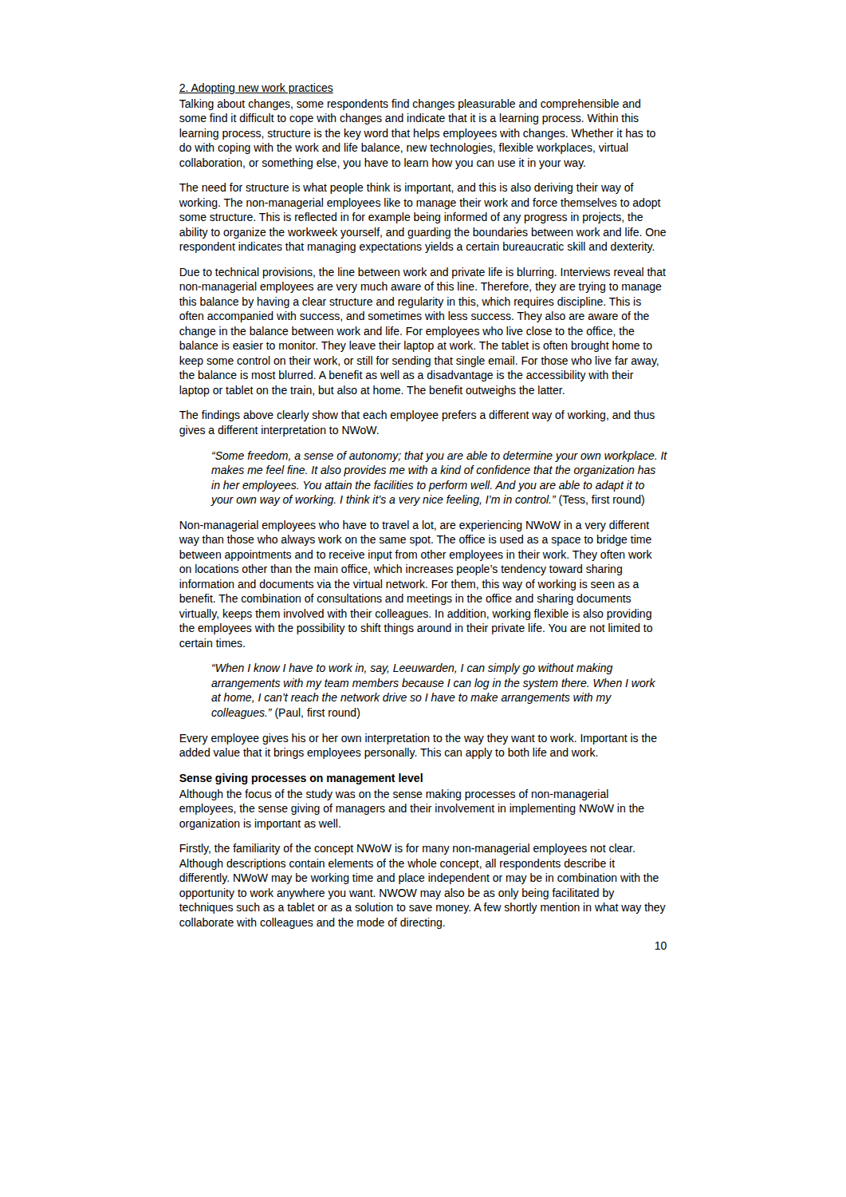2. Adopting new work practices
Talking about changes, some respondents find changes pleasurable and comprehensible and some find it difficult to cope with changes and indicate that it is a learning process. Within this learning process, structure is the key word that helps employees with changes. Whether it has to do with coping with the work and life balance, new technologies, flexible workplaces, virtual collaboration, or something else, you have to learn how you can use it in your way.
The need for structure is what people think is important, and this is also deriving their way of working. The non-managerial employees like to manage their work and force themselves to adopt some structure. This is reflected in for example being informed of any progress in projects, the ability to organize the workweek yourself, and guarding the boundaries between work and life. One respondent indicates that managing expectations yields a certain bureaucratic skill and dexterity.
Due to technical provisions, the line between work and private life is blurring. Interviews reveal that non-managerial employees are very much aware of this line. Therefore, they are trying to manage this balance by having a clear structure and regularity in this, which requires discipline. This is often accompanied with success, and sometimes with less success. They also are aware of the change in the balance between work and life. For employees who live close to the office, the balance is easier to monitor. They leave their laptop at work. The tablet is often brought home to keep some control on their work, or still for sending that single email. For those who live far away, the balance is most blurred. A benefit as well as a disadvantage is the accessibility with their laptop or tablet on the train, but also at home. The benefit outweighs the latter.
The findings above clearly show that each employee prefers a different way of working, and thus gives a different interpretation to NWoW.
“Some freedom, a sense of autonomy; that you are able to determine your own workplace. It makes me feel fine. It also provides me with a kind of confidence that the organization has in her employees. You attain the facilities to perform well. And you are able to adapt it to your own way of working. I think it’s a very nice feeling, I’m in control.” (Tess, first round)
Non-managerial employees who have to travel a lot, are experiencing NWoW in a very different way than those who always work on the same spot. The office is used as a space to bridge time between appointments and to receive input from other employees in their work. They often work on locations other than the main office, which increases people’s tendency toward sharing information and documents via the virtual network. For them, this way of working is seen as a benefit. The combination of consultations and meetings in the office and sharing documents virtually, keeps them involved with their colleagues. In addition, working flexible is also providing the employees with the possibility to shift things around in their private life. You are not limited to certain times.
“When I know I have to work in, say, Leeuwarden, I can simply go without making arrangements with my team members because I can log in the system there. When I work at home, I can’t reach the network drive so I have to make arrangements with my colleagues.” (Paul, first round)
Every employee gives his or her own interpretation to the way they want to work. Important is the added value that it brings employees personally. This can apply to both life and work.
Sense giving processes on management level
Although the focus of the study was on the sense making processes of non-managerial employees, the sense giving of managers and their involvement in implementing NWoW in the organization is important as well.
Firstly, the familiarity of the concept NWoW is for many non-managerial employees not clear. Although descriptions contain elements of the whole concept, all respondents describe it differently. NWoW may be working time and place independent or may be in combination with the opportunity to work anywhere you want. NWOW may also be as only being facilitated by techniques such as a tablet or as a solution to save money. A few shortly mention in what way they collaborate with colleagues and the mode of directing.
10